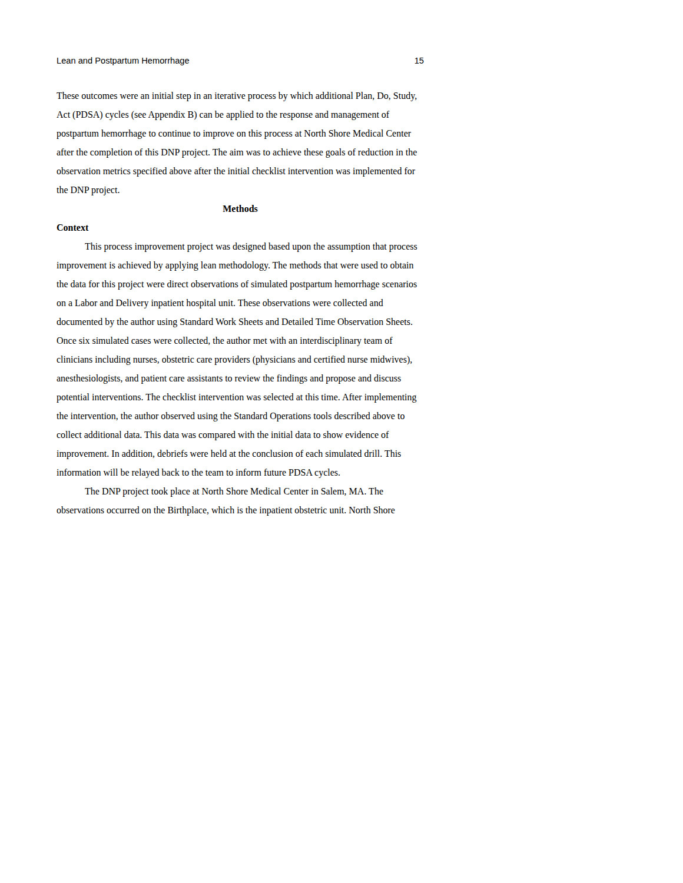Lean and Postpartum Hemorrhage 15
These outcomes were an initial step in an iterative process by which additional Plan, Do, Study, Act (PDSA) cycles (see Appendix B) can be applied to the response and management of postpartum hemorrhage to continue to improve on this process at North Shore Medical Center after the completion of this DNP project. The aim was to achieve these goals of reduction in the observation metrics specified above after the initial checklist intervention was implemented for the DNP project.
Methods
Context
This process improvement project was designed based upon the assumption that process improvement is achieved by applying lean methodology. The methods that were used to obtain the data for this project were direct observations of simulated postpartum hemorrhage scenarios on a Labor and Delivery inpatient hospital unit. These observations were collected and documented by the author using Standard Work Sheets and Detailed Time Observation Sheets. Once six simulated cases were collected, the author met with an interdisciplinary team of clinicians including nurses, obstetric care providers (physicians and certified nurse midwives), anesthesiologists, and patient care assistants to review the findings and propose and discuss potential interventions. The checklist intervention was selected at this time. After implementing the intervention, the author observed using the Standard Operations tools described above to collect additional data. This data was compared with the initial data to show evidence of improvement. In addition, debriefs were held at the conclusion of each simulated drill. This information will be relayed back to the team to inform future PDSA cycles.
The DNP project took place at North Shore Medical Center in Salem, MA. The observations occurred on the Birthplace, which is the inpatient obstetric unit. North Shore